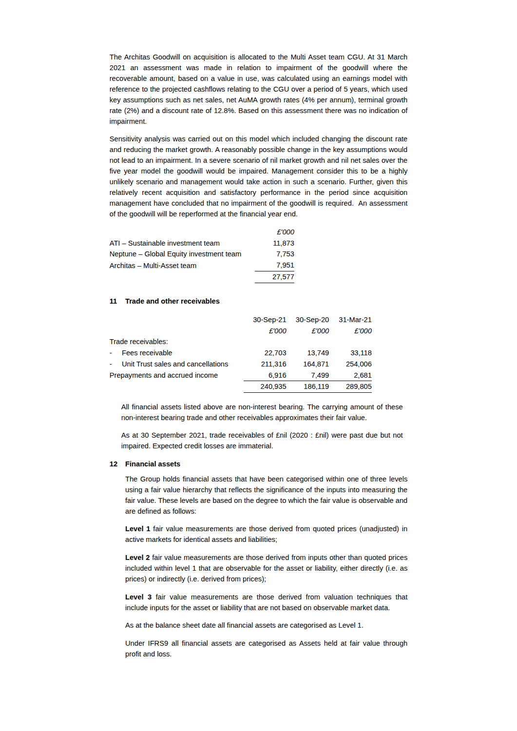The Architas Goodwill on acquisition is allocated to the Multi Asset team CGU. At 31 March 2021 an assessment was made in relation to impairment of the goodwill where the recoverable amount, based on a value in use, was calculated using an earnings model with reference to the projected cashflows relating to the CGU over a period of 5 years, which used key assumptions such as net sales, net AuMA growth rates (4% per annum), terminal growth rate (2%) and a discount rate of 12.8%. Based on this assessment there was no indication of impairment.
Sensitivity analysis was carried out on this model which included changing the discount rate and reducing the market growth. A reasonably possible change in the key assumptions would not lead to an impairment. In a severe scenario of nil market growth and nil net sales over the five year model the goodwill would be impaired. Management consider this to be a highly unlikely scenario and management would take action in such a scenario. Further, given this relatively recent acquisition and satisfactory performance in the period since acquisition management have concluded that no impairment of the goodwill is required. An assessment of the goodwill will be reperformed at the financial year end.
| | £'000 |
| ATI – Sustainable investment team | 11,873 |
| Neptune – Global Equity investment team | 7,753 |
| Architas – Multi-Asset team | 7,951 |
| | 27,577 |
11
Trade and other receivables
| | 30-Sep-21 | 30-Sep-20 | 31-Mar-21 | |
| | £'000 | £'000 | £'000 | |
| Trade receivables: | | | | |
| - Fees receivable | 22,703 | 13,749 | 33,118 | |
| - Unit Trust sales and cancellations | 211,316 | 164,871 | 254,006 | |
| Prepayments and accrued income | 6,916 | 7,499 | 2,681 | |
| | 240,935 | 186,119 | 289,805 | |
All financial assets listed above are non-interest bearing. The carrying amount of these non-interest bearing trade and other receivables approximates their fair value.
As at 30 September 2021, trade receivables of £nil (2020 : £nil) were past due but not impaired. Expected credit losses are immaterial.
12
Financial assets
The Group holds financial assets that have been categorised within one of three levels using a fair value hierarchy that reflects the significance of the inputs into measuring the fair value. These levels are based on the degree to which the fair value is observable and are defined as follows:
Level 1 fair value measurements are those derived from quoted prices (unadjusted) in active markets for identical assets and liabilities;
Level 2 fair value measurements are those derived from inputs other than quoted prices included within level 1 that are observable for the asset or liability, either directly (i.e. as prices) or indirectly (i.e. derived from prices);
Level 3 fair value measurements are those derived from valuation techniques that include inputs for the asset or liability that are not based on observable market data.
As at the balance sheet date all financial assets are categorised as Level 1.
Under IFRS9 all financial assets are categorised as Assets held at fair value through profit and loss.